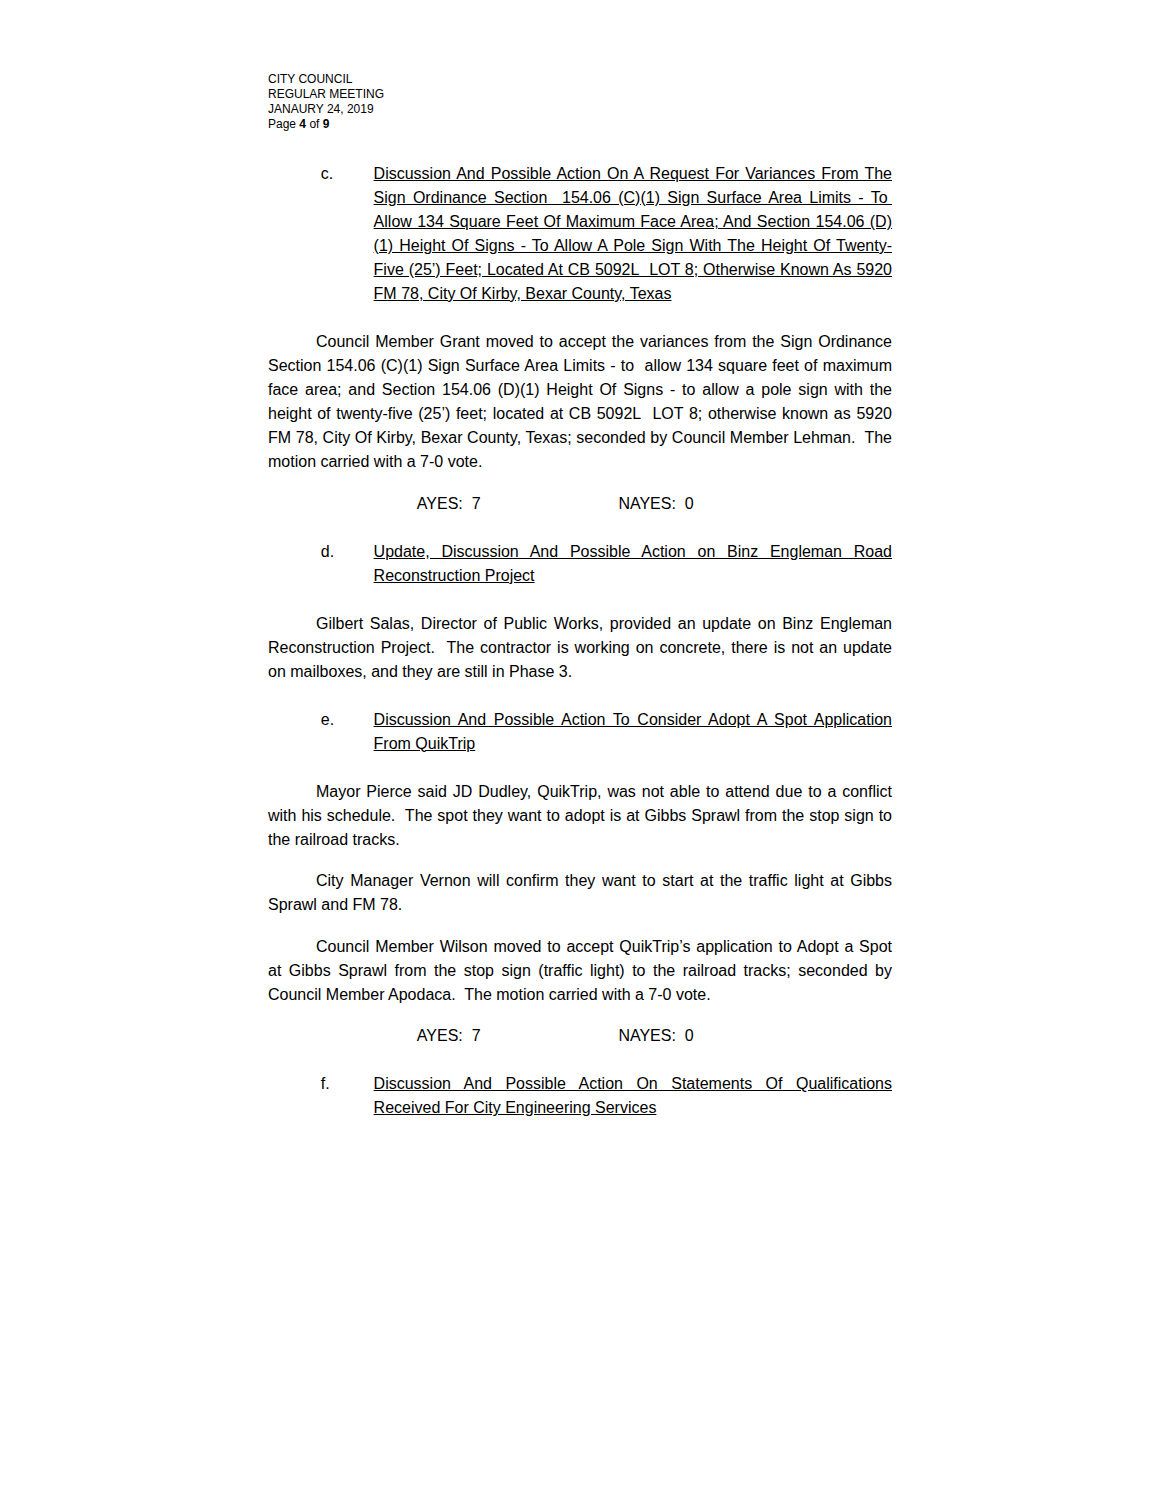CITY COUNCIL
REGULAR MEETING
JANAURY 24, 2019
Page 4 of 9
c.
Discussion And Possible Action On A Request For Variances From The Sign Ordinance Section 154.06 (C)(1) Sign Surface Area Limits - To Allow 134 Square Feet Of Maximum Face Area; And Section 154.06 (D)(1) Height Of Signs - To Allow A Pole Sign With The Height Of Twenty-Five (25’) Feet; Located At CB 5092L LOT 8; Otherwise Known As 5920 FM 78, City Of Kirby, Bexar County, Texas
Council Member Grant moved to accept the variances from the Sign Ordinance Section 154.06 (C)(1) Sign Surface Area Limits - to allow 134 square feet of maximum face area; and Section 154.06 (D)(1) Height Of Signs - to allow a pole sign with the height of twenty-five (25’) feet; located at CB 5092L LOT 8; otherwise known as 5920 FM 78, City Of Kirby, Bexar County, Texas; seconded by Council Member Lehman. The motion carried with a 7-0 vote.
AYES: 7 NAYES: 0
d.
Update, Discussion And Possible Action on Binz Engleman Road Reconstruction Project
Gilbert Salas, Director of Public Works, provided an update on Binz Engleman Reconstruction Project. The contractor is working on concrete, there is not an update on mailboxes, and they are still in Phase 3.
e.
Discussion And Possible Action To Consider Adopt A Spot Application From QuikTrip
Mayor Pierce said JD Dudley, QuikTrip, was not able to attend due to a conflict with his schedule. The spot they want to adopt is at Gibbs Sprawl from the stop sign to the railroad tracks.
City Manager Vernon will confirm they want to start at the traffic light at Gibbs Sprawl and FM 78.
Council Member Wilson moved to accept QuikTrip’s application to Adopt a Spot at Gibbs Sprawl from the stop sign (traffic light) to the railroad tracks; seconded by Council Member Apodaca. The motion carried with a 7-0 vote.
AYES: 7 NAYES: 0
f.
Discussion And Possible Action On Statements Of Qualifications Received For City Engineering Services